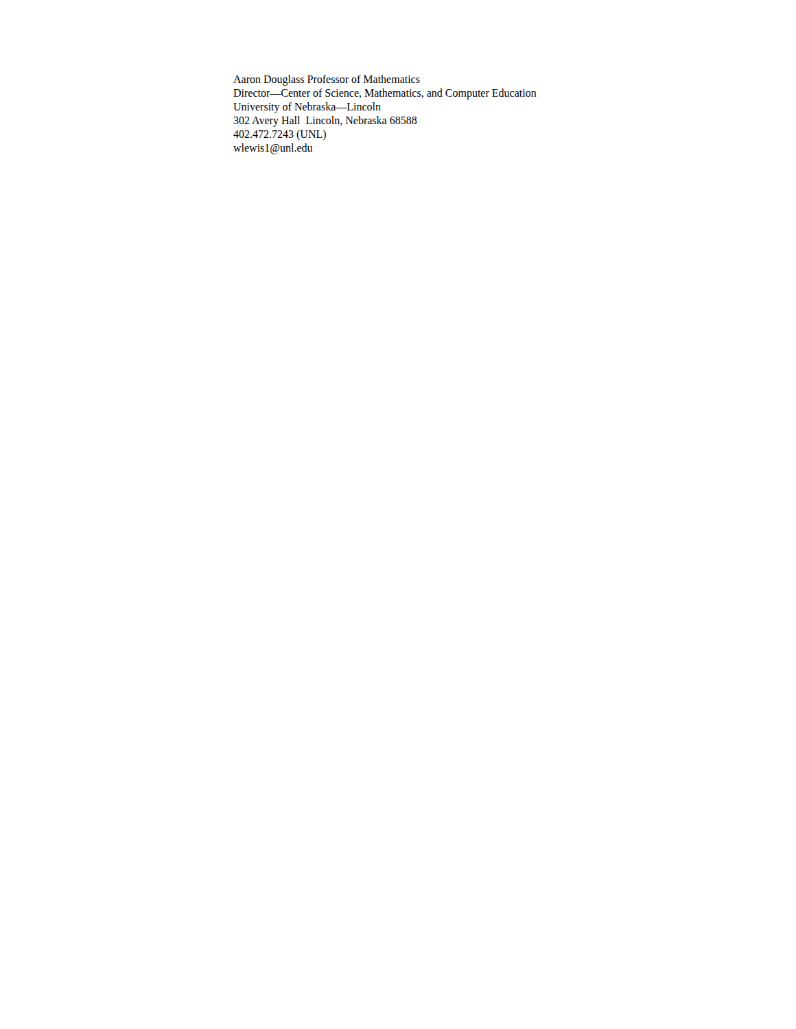Aaron Douglass Professor of Mathematics Director—Center of Science, Mathematics, and Computer Education University of Nebraska—Lincoln 302 Avery Hall Lincoln, Nebraska 68588 402.472.7243 (UNL) wlewis1@unl.edu